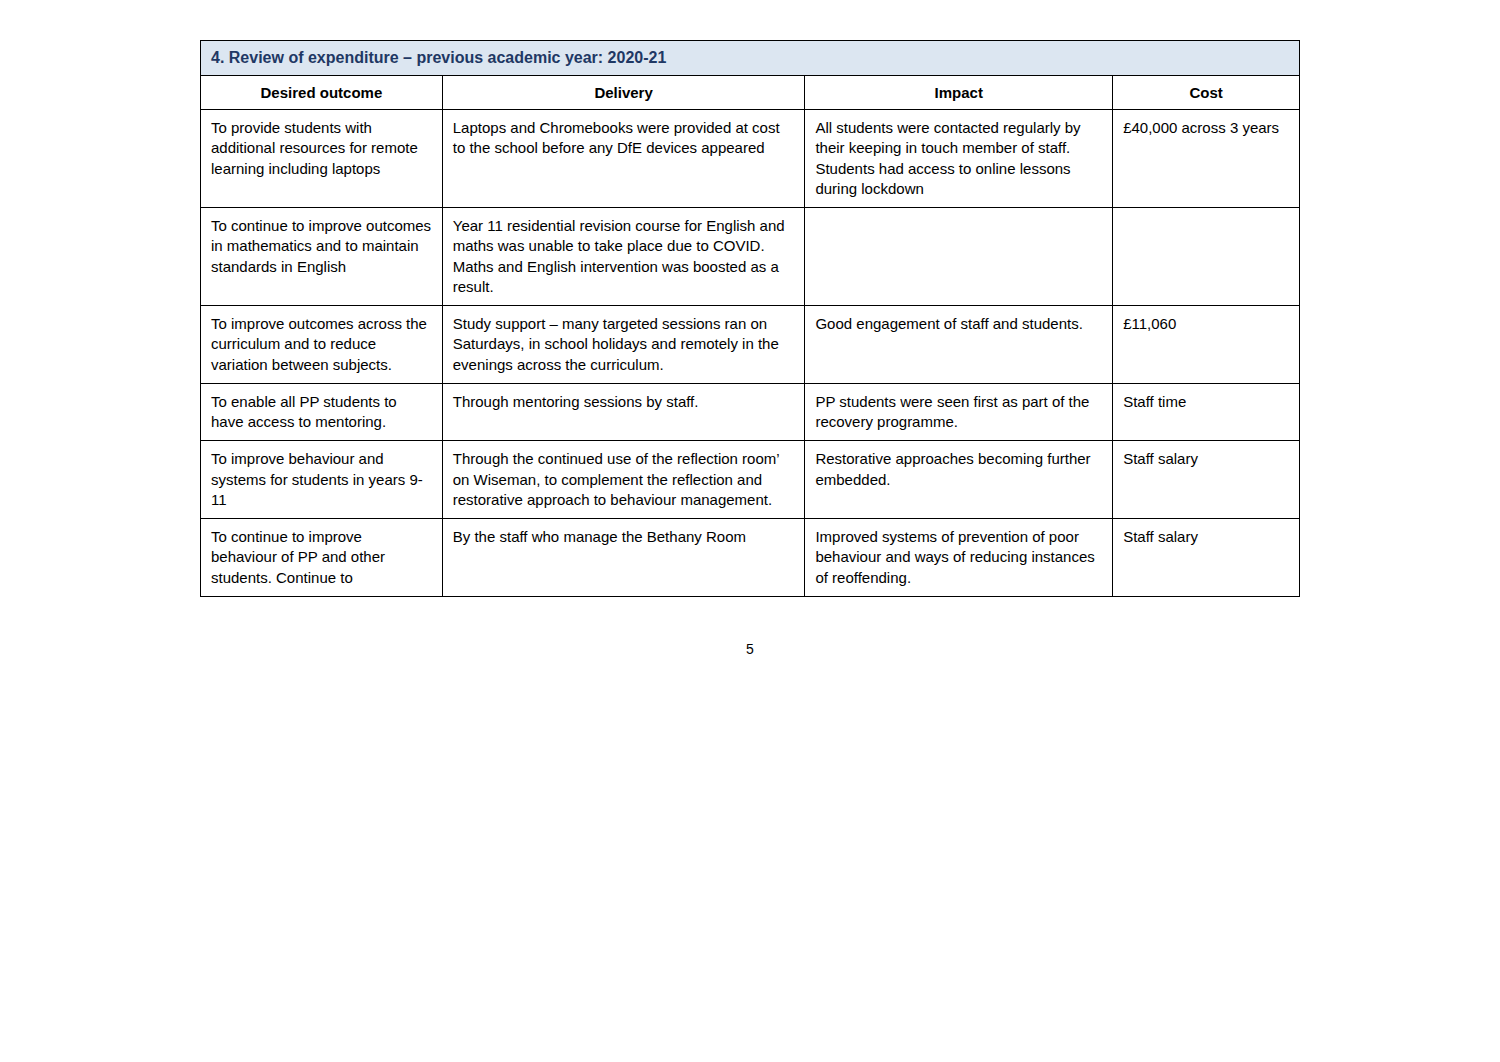4. Review of expenditure – previous academic year: 2020-21
| Desired outcome | Delivery | Impact | Cost |
| --- | --- | --- | --- |
| To provide students with additional resources for remote learning including laptops | Laptops and Chromebooks were provided at cost to the school before any DfE devices appeared | All students were contacted regularly by their keeping in touch member of staff. Students had access to online lessons during lockdown | £40,000 across 3 years |
| To continue to improve outcomes in mathematics and to maintain standards in English | Year 11 residential revision course for English and maths was unable to take place due to COVID. Maths and English intervention was boosted as a result. | | |
| To improve outcomes across the curriculum and to reduce variation between subjects. | Study support – many targeted sessions ran on Saturdays, in school holidays and remotely in the evenings across the curriculum. | Good engagement of staff and students. | £11,060 |
| To enable all PP students to have access to mentoring. | Through mentoring sessions by staff. | PP students were seen first as part of the recovery programme. | Staff time |
| To improve behaviour and systems for students in years 9-11 | Through the continued use of the reflection room’ on Wiseman, to complement the reflection and restorative approach to behaviour management. | Restorative approaches becoming further embedded. | Staff salary |
| To continue to improve behaviour of PP and other students. Continue to | By the staff who manage the Bethany Room | Improved systems of prevention of poor behaviour and ways of reducing instances of reoffending. | Staff salary |
5